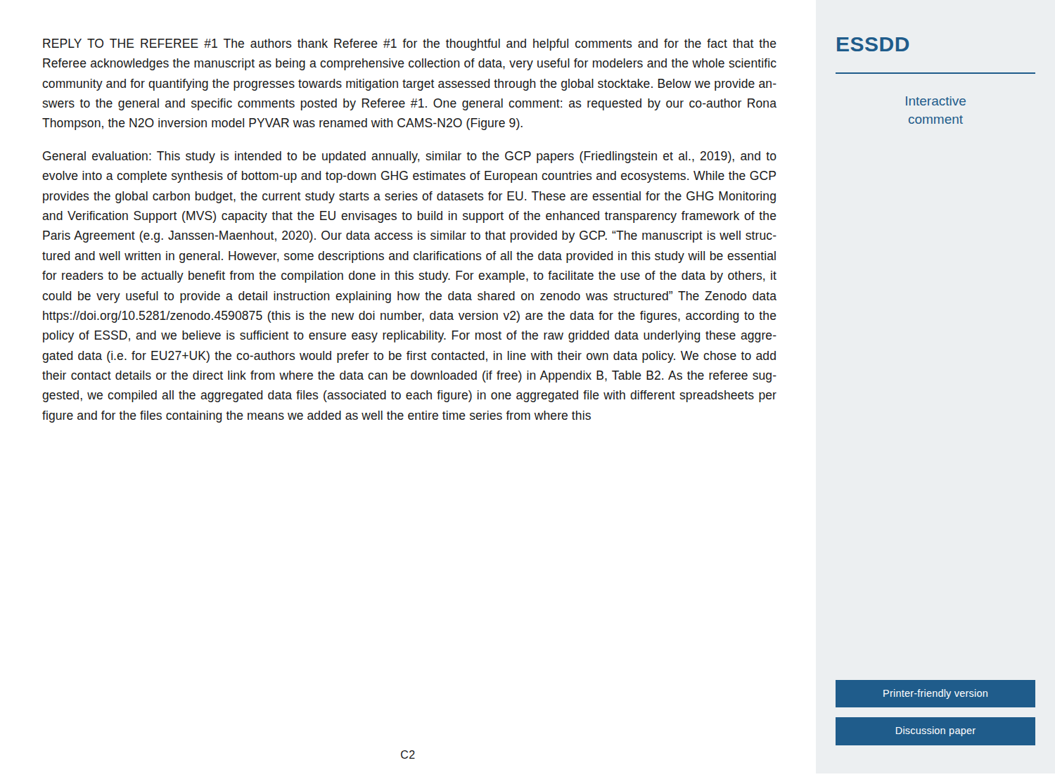REPLY TO THE REFEREE #1 The authors thank Referee #1 for the thoughtful and helpful comments and for the fact that the Referee acknowledges the manuscript as being a comprehensive collection of data, very useful for modelers and the whole scientific community and for quantifying the progresses towards mitigation target assessed through the global stocktake. Below we provide answers to the general and specific comments posted by Referee #1. One general comment: as requested by our co-author Rona Thompson, the N2O inversion model PYVAR was renamed with CAMS-N2O (Figure 9).
General evaluation: This study is intended to be updated annually, similar to the GCP papers (Friedlingstein et al., 2019), and to evolve into a complete synthesis of bottom-up and top-down GHG estimates of European countries and ecosystems. While the GCP provides the global carbon budget, the current study starts a series of datasets for EU. These are essential for the GHG Monitoring and Verification Support (MVS) capacity that the EU envisages to build in support of the enhanced transparency framework of the Paris Agreement (e.g. Janssen-Maenhout, 2020). Our data access is similar to that provided by GCP. “The manuscript is well structured and well written in general. However, some descriptions and clarifications of all the data provided in this study will be essential for readers to be actually benefit from the compilation done in this study. For example, to facilitate the use of the data by others, it could be very useful to provide a detail instruction explaining how the data shared on zenodo was structured” The Zenodo data https://doi.org/10.5281/zenodo.4590875 (this is the new doi number, data version v2) are the data for the figures, according to the policy of ESSD, and we believe is sufficient to ensure easy replicability. For most of the raw gridded data underlying these aggregated data (i.e. for EU27+UK) the co-authors would prefer to be first contacted, in line with their own data policy. We chose to add their contact details or the direct link from where the data can be downloaded (if free) in Appendix B, Table B2. As the referee suggested, we compiled all the aggregated data files (associated to each figure) in one aggregated file with different spreadsheets per figure and for the files containing the means we added as well the entire time series from where this
C2
ESSDD
Interactive
comment
Printer-friendly version Discussion paper